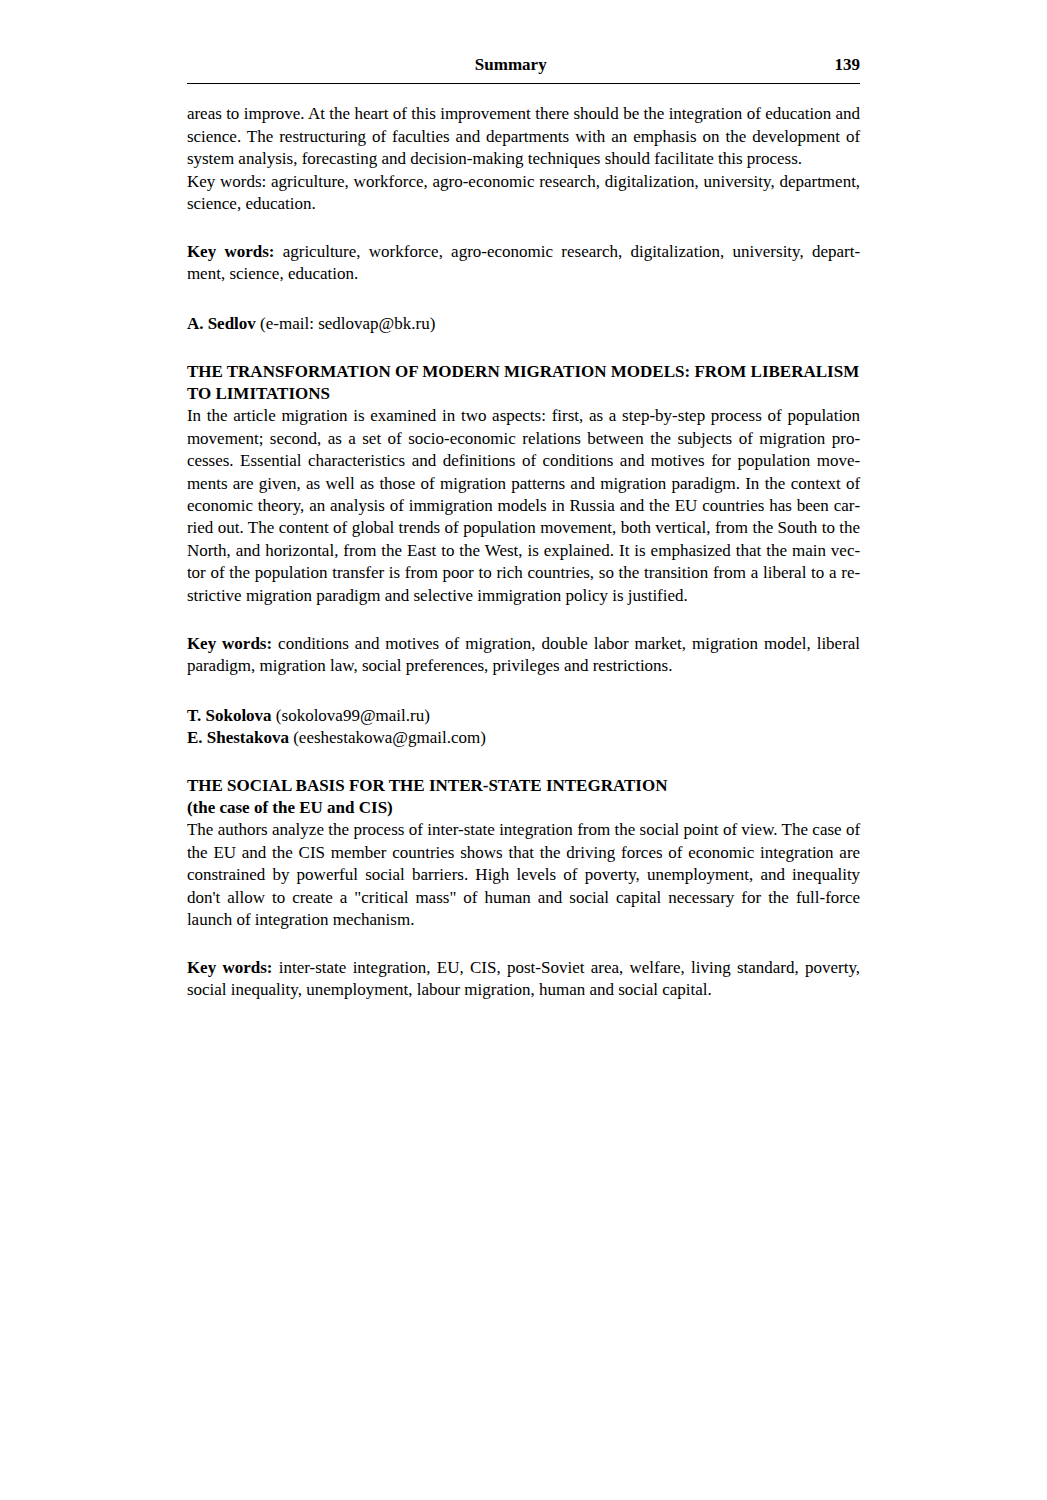Summary 139
areas to improve. At the heart of this improvement there should be the integration of education and science. The restructuring of faculties and departments with an emphasis on the development of system analysis, forecasting and decision-making techniques should facilitate this process.
Key words: agriculture, workforce, agro-economic research, digitalization, university, department, science, education.
Key words: agriculture, workforce, agro-economic research, digitalization, university, department, science, education.
A. Sedlov (e-mail: sedlovap@bk.ru)
The transformation of modern migration models: from liberalism to limitations
In the article migration is examined in two aspects: first, as a step-by-step process of population movement; second, as a set of socio-economic relations between the subjects of migration processes. Essential characteristics and definitions of conditions and motives for population movements are given, as well as those of migration patterns and migration paradigm. In the context of economic theory, an analysis of immigration models in Russia and the EU countries has been carried out. The content of global trends of population movement, both vertical, from the South to the North, and horizontal, from the East to the West, is explained. It is emphasized that the main vector of the population transfer is from poor to rich countries, so the transition from a liberal to a restrictive migration paradigm and selective immigration policy is justified.
Key words: conditions and motives of migration, double labor market, migration model, liberal paradigm, migration law, social preferences, privileges and restrictions.
T. Sokolova (sokolova99@mail.ru)
E. Shestakova (eeshestakowa@gmail.com)
The social basis for the inter-state integration (the case of the EU and CIS)
The authors analyze the process of inter-state integration from the social point of view. The case of the EU and the CIS member countries shows that the driving forces of economic integration are constrained by powerful social barriers. High levels of poverty, unemployment, and inequality don't allow to create a "critical mass" of human and social capital necessary for the full-force launch of integration mechanism.
Key words: inter-state integration, EU, CIS, post-Soviet area, welfare, living standard, poverty, social inequality, unemployment, labour migration, human and social capital.